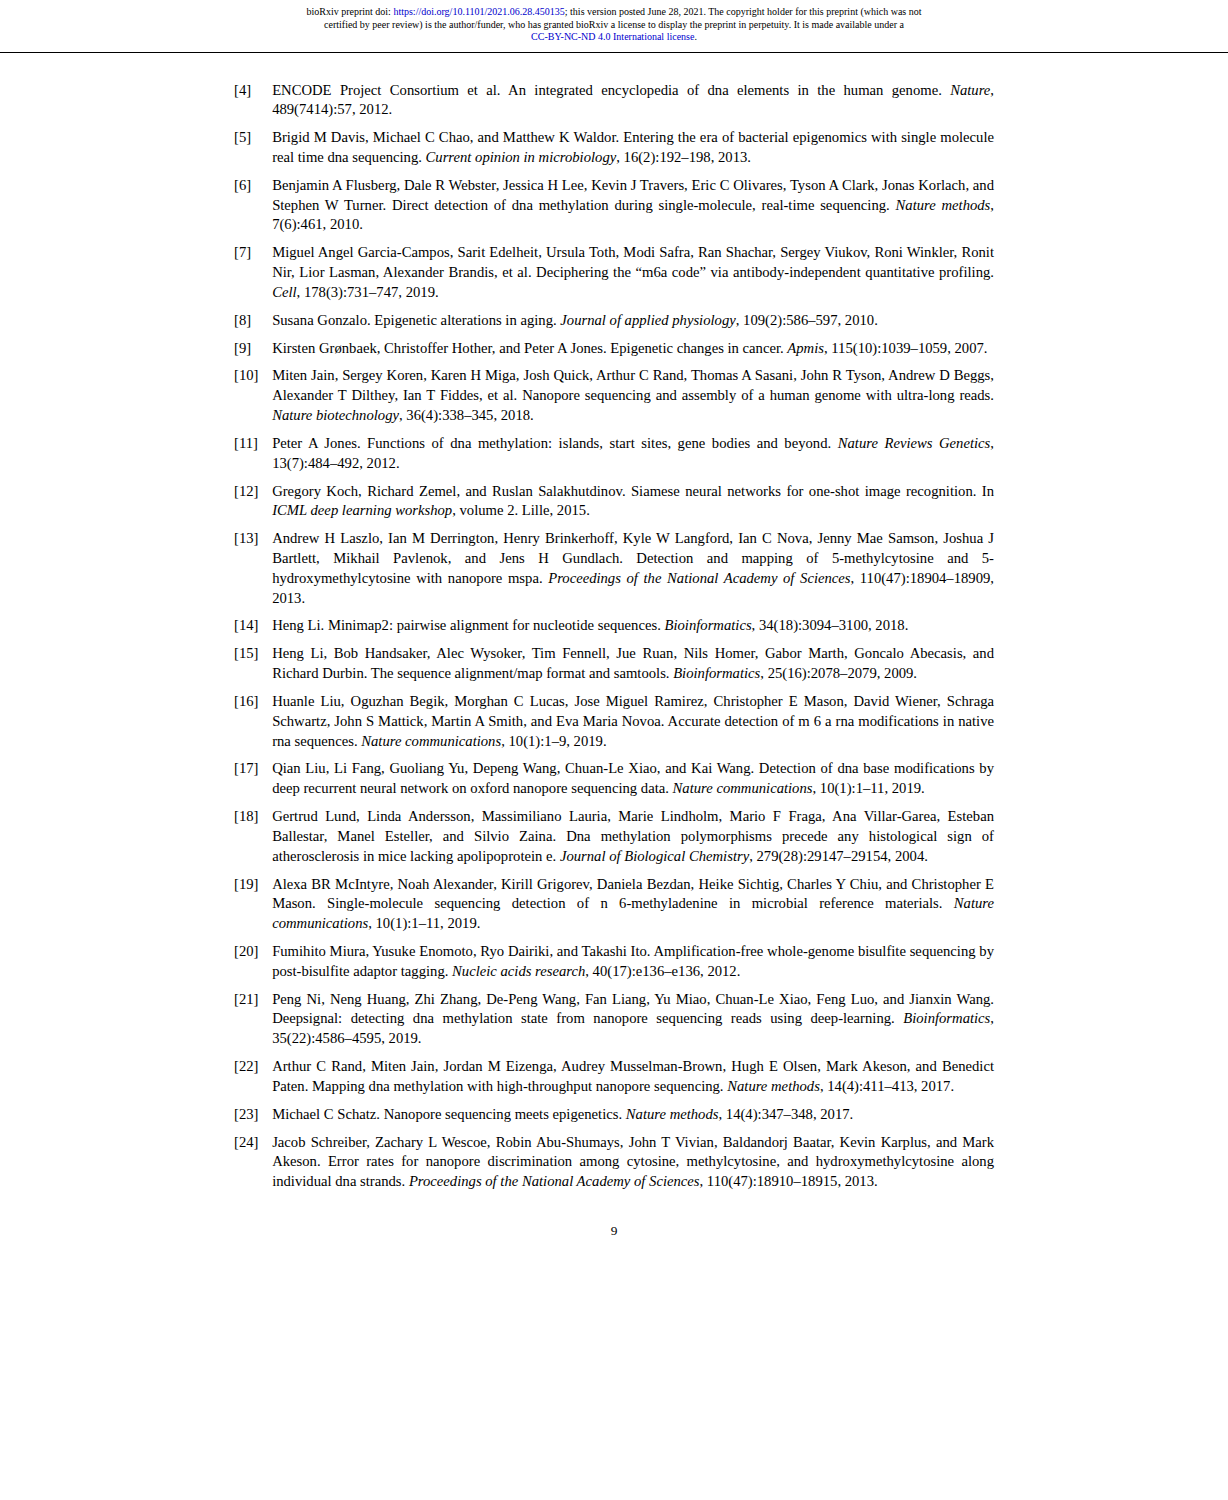bioRxiv preprint doi: https://doi.org/10.1101/2021.06.28.450135; this version posted June 28, 2021. The copyright holder for this preprint (which was not
certified by peer review) is the author/funder, who has granted bioRxiv a license to display the preprint in perpetuity. It is made available under a
CC-BY-NC-ND 4.0 International license.
[4] ENCODE Project Consortium et al. An integrated encyclopedia of dna elements in the human genome. Nature, 489(7414):57, 2012.
[5] Brigid M Davis, Michael C Chao, and Matthew K Waldor. Entering the era of bacterial epigenomics with single molecule real time dna sequencing. Current opinion in microbiology, 16(2):192–198, 2013.
[6] Benjamin A Flusberg, Dale R Webster, Jessica H Lee, Kevin J Travers, Eric C Olivares, Tyson A Clark, Jonas Korlach, and Stephen W Turner. Direct detection of dna methylation during single-molecule, real-time sequencing. Nature methods, 7(6):461, 2010.
[7] Miguel Angel Garcia-Campos, Sarit Edelheit, Ursula Toth, Modi Safra, Ran Shachar, Sergey Viukov, Roni Winkler, Ronit Nir, Lior Lasman, Alexander Brandis, et al. Deciphering the “m6a code” via antibody-independent quantitative profiling. Cell, 178(3):731–747, 2019.
[8] Susana Gonzalo. Epigenetic alterations in aging. Journal of applied physiology, 109(2):586–597, 2010.
[9] Kirsten Grønbaek, Christoffer Hother, and Peter A Jones. Epigenetic changes in cancer. Apmis, 115(10):1039–1059, 2007.
[10] Miten Jain, Sergey Koren, Karen H Miga, Josh Quick, Arthur C Rand, Thomas A Sasani, John R Tyson, Andrew D Beggs, Alexander T Dilthey, Ian T Fiddes, et al. Nanopore sequencing and assembly of a human genome with ultra-long reads. Nature biotechnology, 36(4):338–345, 2018.
[11] Peter A Jones. Functions of dna methylation: islands, start sites, gene bodies and beyond. Nature Reviews Genetics, 13(7):484–492, 2012.
[12] Gregory Koch, Richard Zemel, and Ruslan Salakhutdinov. Siamese neural networks for one-shot image recognition. In ICML deep learning workshop, volume 2. Lille, 2015.
[13] Andrew H Laszlo, Ian M Derrington, Henry Brinkerhoff, Kyle W Langford, Ian C Nova, Jenny Mae Samson, Joshua J Bartlett, Mikhail Pavlenok, and Jens H Gundlach. Detection and mapping of 5-methylcytosine and 5-hydroxymethylcytosine with nanopore mspa. Proceedings of the National Academy of Sciences, 110(47):18904–18909, 2013.
[14] Heng Li. Minimap2: pairwise alignment for nucleotide sequences. Bioinformatics, 34(18):3094–3100, 2018.
[15] Heng Li, Bob Handsaker, Alec Wysoker, Tim Fennell, Jue Ruan, Nils Homer, Gabor Marth, Goncalo Abecasis, and Richard Durbin. The sequence alignment/map format and samtools. Bioinformatics, 25(16):2078–2079, 2009.
[16] Huanle Liu, Oguzhan Begik, Morghan C Lucas, Jose Miguel Ramirez, Christopher E Mason, David Wiener, Schraga Schwartz, John S Mattick, Martin A Smith, and Eva Maria Novoa. Accurate detection of m 6 a rna modifications in native rna sequences. Nature communications, 10(1):1–9, 2019.
[17] Qian Liu, Li Fang, Guoliang Yu, Depeng Wang, Chuan-Le Xiao, and Kai Wang. Detection of dna base modifications by deep recurrent neural network on oxford nanopore sequencing data. Nature communications, 10(1):1–11, 2019.
[18] Gertrud Lund, Linda Andersson, Massimiliano Lauria, Marie Lindholm, Mario F Fraga, Ana Villar-Garea, Esteban Ballestar, Manel Esteller, and Silvio Zaina. Dna methylation polymorphisms precede any histological sign of atherosclerosis in mice lacking apolipoprotein e. Journal of Biological Chemistry, 279(28):29147–29154, 2004.
[19] Alexa BR McIntyre, Noah Alexander, Kirill Grigorev, Daniela Bezdan, Heike Sichtig, Charles Y Chiu, and Christopher E Mason. Single-molecule sequencing detection of n 6-methyladenine in microbial reference materials. Nature communications, 10(1):1–11, 2019.
[20] Fumihito Miura, Yusuke Enomoto, Ryo Dairiki, and Takashi Ito. Amplification-free whole-genome bisulfite sequencing by post-bisulfite adaptor tagging. Nucleic acids research, 40(17):e136–e136, 2012.
[21] Peng Ni, Neng Huang, Zhi Zhang, De-Peng Wang, Fan Liang, Yu Miao, Chuan-Le Xiao, Feng Luo, and Jianxin Wang. Deepsignal: detecting dna methylation state from nanopore sequencing reads using deep-learning. Bioinformatics, 35(22):4586–4595, 2019.
[22] Arthur C Rand, Miten Jain, Jordan M Eizenga, Audrey Musselman-Brown, Hugh E Olsen, Mark Akeson, and Benedict Paten. Mapping dna methylation with high-throughput nanopore sequencing. Nature methods, 14(4):411–413, 2017.
[23] Michael C Schatz. Nanopore sequencing meets epigenetics. Nature methods, 14(4):347–348, 2017.
[24] Jacob Schreiber, Zachary L Wescoe, Robin Abu-Shumays, John T Vivian, Baldandorj Baatar, Kevin Karplus, and Mark Akeson. Error rates for nanopore discrimination among cytosine, methylcytosine, and hydroxymethylcytosine along individual dna strands. Proceedings of the National Academy of Sciences, 110(47):18910–18915, 2013.
9